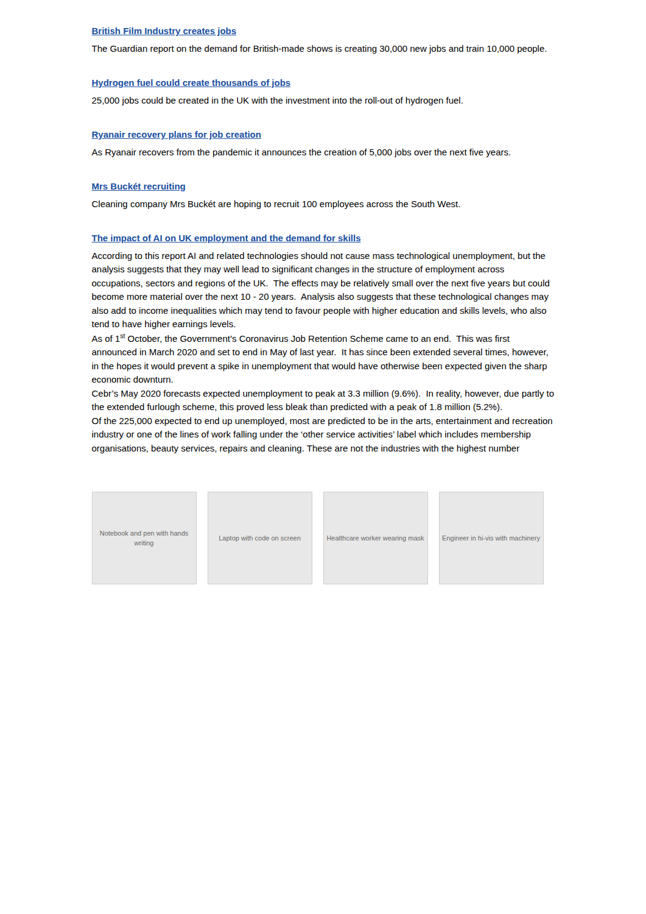British Film Industry creates jobs
The Guardian report on the demand for British-made shows is creating 30,000 new jobs and train 10,000 people.
Hydrogen fuel could create thousands of jobs
25,000 jobs could be created in the UK with the investment into the roll-out of hydrogen fuel.
Ryanair recovery plans for job creation
As Ryanair recovers from the pandemic it announces the creation of 5,000 jobs over the next five years.
Mrs Buckét recruiting
Cleaning company Mrs Buckét are hoping to recruit 100 employees across the South West.
The impact of AI on UK employment and the demand for skills
According to this report AI and related technologies should not cause mass technological unemployment, but the analysis suggests that they may well lead to significant changes in the structure of employment across occupations, sectors and regions of the UK. The effects may be relatively small over the next five years but could become more material over the next 10 - 20 years. Analysis also suggests that these technological changes may also add to income inequalities which may tend to favour people with higher education and skills levels, who also tend to have higher earnings levels.
As of 1st October, the Government’s Coronavirus Job Retention Scheme came to an end. This was first announced in March 2020 and set to end in May of last year. It has since been extended several times, however, in the hopes it would prevent a spike in unemployment that would have otherwise been expected given the sharp economic downturn.
Cebr’s May 2020 forecasts expected unemployment to peak at 3.3 million (9.6%). In reality, however, due partly to the extended furlough scheme, this proved less bleak than predicted with a peak of 1.8 million (5.2%).
Of the 225,000 expected to end up unemployed, most are predicted to be in the arts, entertainment and recreation industry or one of the lines of work falling under the ‘other service activities’ label which includes membership organisations, beauty services, repairs and cleaning. These are not the industries with the highest number
Notebook and pen with hands writing
Laptop with code on screen
Healthcare worker wearing mask
Engineer in hi-vis with machinery